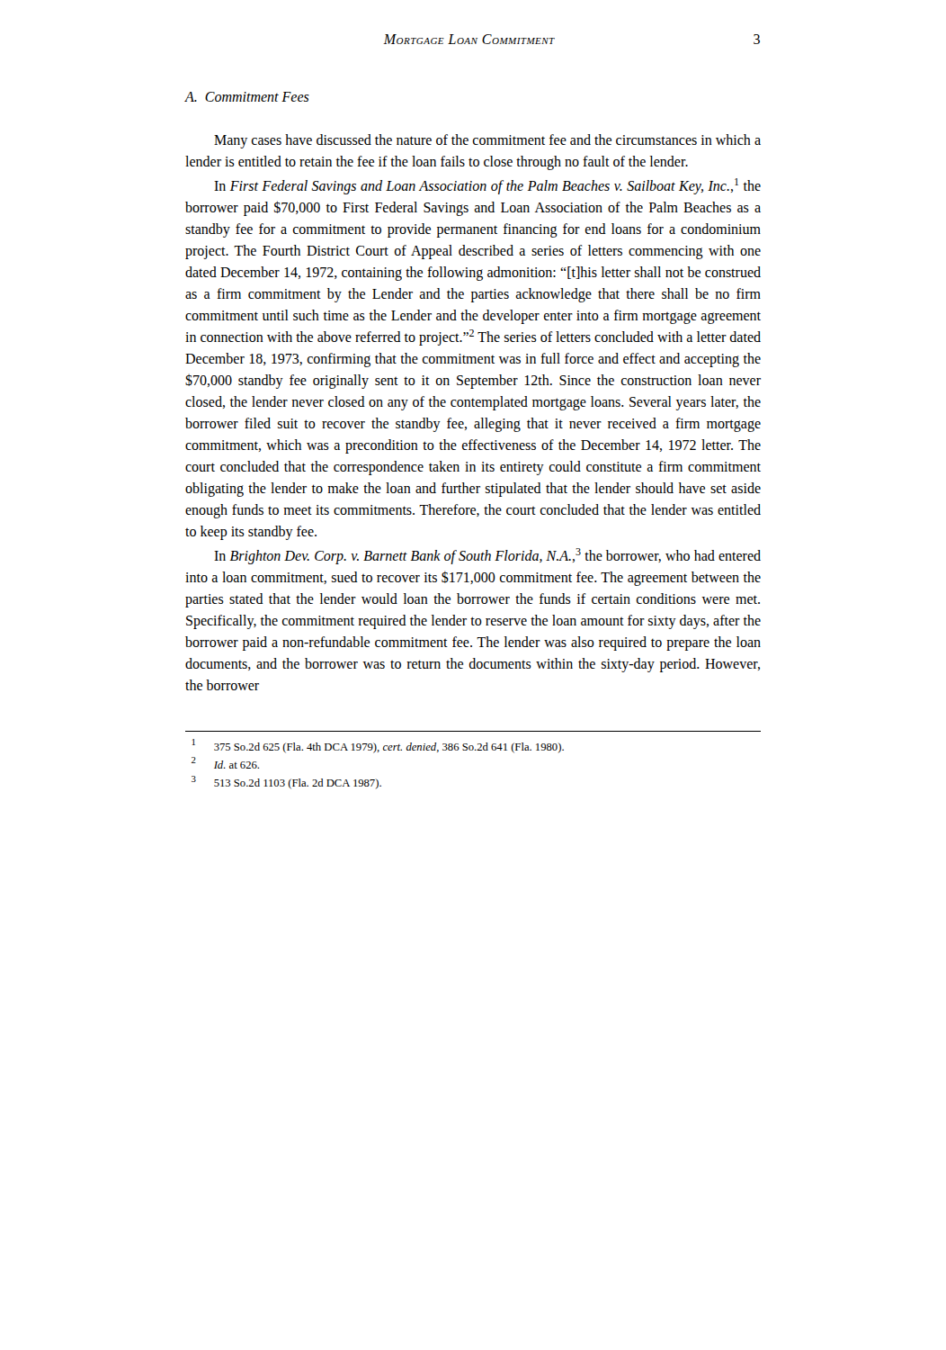Mortgage Loan Commitment 3
A. Commitment Fees
Many cases have discussed the nature of the commitment fee and the circumstances in which a lender is entitled to retain the fee if the loan fails to close through no fault of the lender.
In First Federal Savings and Loan Association of the Palm Beaches v. Sailboat Key, Inc.,1 the borrower paid $70,000 to First Federal Savings and Loan Association of the Palm Beaches as a standby fee for a commitment to provide permanent financing for end loans for a condominium project. The Fourth District Court of Appeal described a series of letters commencing with one dated December 14, 1972, containing the following admonition: “[t]his letter shall not be construed as a firm commitment by the Lender and the parties acknowledge that there shall be no firm commitment until such time as the Lender and the developer enter into a firm mortgage agreement in connection with the above referred to project.”2 The series of letters concluded with a letter dated December 18, 1973, confirming that the commitment was in full force and effect and accepting the $70,000 standby fee originally sent to it on September 12th. Since the construction loan never closed, the lender never closed on any of the contemplated mortgage loans. Several years later, the borrower filed suit to recover the standby fee, alleging that it never received a firm mortgage commitment, which was a precondition to the effectiveness of the December 14, 1972 letter. The court concluded that the correspondence taken in its entirety could constitute a firm commitment obligating the lender to make the loan and further stipulated that the lender should have set aside enough funds to meet its commitments. Therefore, the court concluded that the lender was entitled to keep its standby fee.
In Brighton Dev. Corp. v. Barnett Bank of South Florida, N.A.,3 the borrower, who had entered into a loan commitment, sued to recover its $171,000 commitment fee. The agreement between the parties stated that the lender would loan the borrower the funds if certain conditions were met. Specifically, the commitment required the lender to reserve the loan amount for sixty days, after the borrower paid a non-refundable commitment fee. The lender was also required to prepare the loan documents, and the borrower was to return the documents within the sixty-day period. However, the borrower
1375 So.2d 625 (Fla. 4th DCA 1979), cert. denied, 386 So.2d 641 (Fla. 1980).
2 Id. at 626.
3513 So.2d 1103 (Fla. 2d DCA 1987).